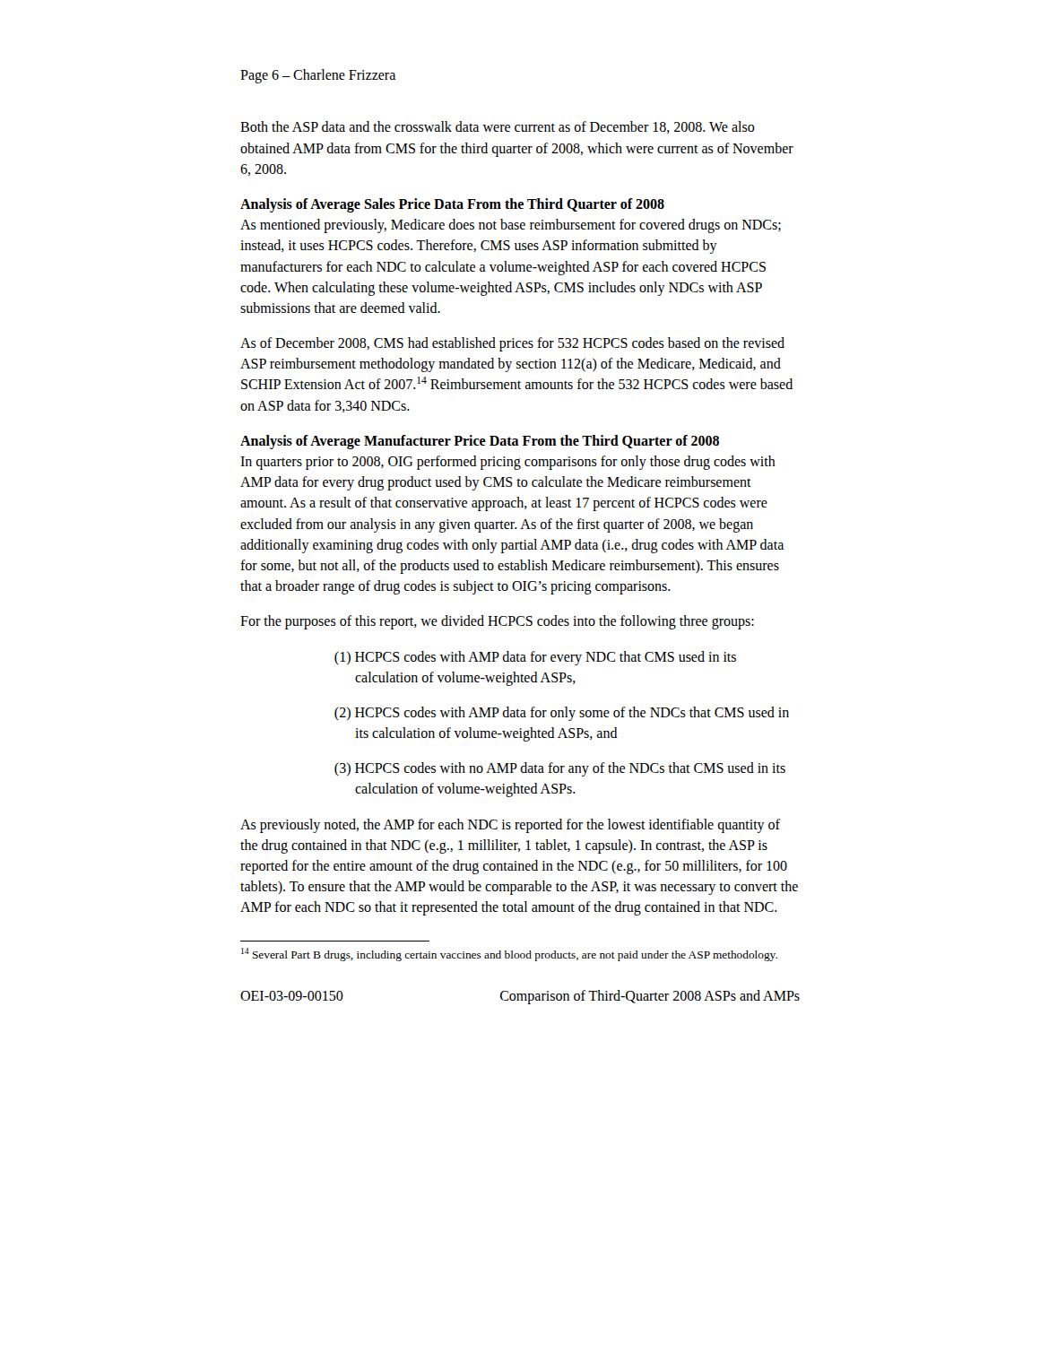Page 6 – Charlene Frizzera
Both the ASP data and the crosswalk data were current as of December 18, 2008. We also obtained AMP data from CMS for the third quarter of 2008, which were current as of November 6, 2008.
Analysis of Average Sales Price Data From the Third Quarter of 2008
As mentioned previously, Medicare does not base reimbursement for covered drugs on NDCs; instead, it uses HCPCS codes. Therefore, CMS uses ASP information submitted by manufacturers for each NDC to calculate a volume-weighted ASP for each covered HCPCS code. When calculating these volume-weighted ASPs, CMS includes only NDCs with ASP submissions that are deemed valid.
As of December 2008, CMS had established prices for 532 HCPCS codes based on the revised ASP reimbursement methodology mandated by section 112(a) of the Medicare, Medicaid, and SCHIP Extension Act of 2007.14 Reimbursement amounts for the 532 HCPCS codes were based on ASP data for 3,340 NDCs.
Analysis of Average Manufacturer Price Data From the Third Quarter of 2008
In quarters prior to 2008, OIG performed pricing comparisons for only those drug codes with AMP data for every drug product used by CMS to calculate the Medicare reimbursement amount. As a result of that conservative approach, at least 17 percent of HCPCS codes were excluded from our analysis in any given quarter. As of the first quarter of 2008, we began additionally examining drug codes with only partial AMP data (i.e., drug codes with AMP data for some, but not all, of the products used to establish Medicare reimbursement). This ensures that a broader range of drug codes is subject to OIG’s pricing comparisons.
For the purposes of this report, we divided HCPCS codes into the following three groups:
(1) HCPCS codes with AMP data for every NDC that CMS used in its calculation of volume-weighted ASPs,
(2) HCPCS codes with AMP data for only some of the NDCs that CMS used in its calculation of volume-weighted ASPs, and
(3) HCPCS codes with no AMP data for any of the NDCs that CMS used in its calculation of volume-weighted ASPs.
As previously noted, the AMP for each NDC is reported for the lowest identifiable quantity of the drug contained in that NDC (e.g., 1 milliliter, 1 tablet, 1 capsule). In contrast, the ASP is reported for the entire amount of the drug contained in the NDC (e.g., for 50 milliliters, for 100 tablets). To ensure that the AMP would be comparable to the ASP, it was necessary to convert the AMP for each NDC so that it represented the total amount of the drug contained in that NDC.
14 Several Part B drugs, including certain vaccines and blood products, are not paid under the ASP methodology.
OEI-03-09-00150 Comparison of Third-Quarter 2008 ASPs and AMPs